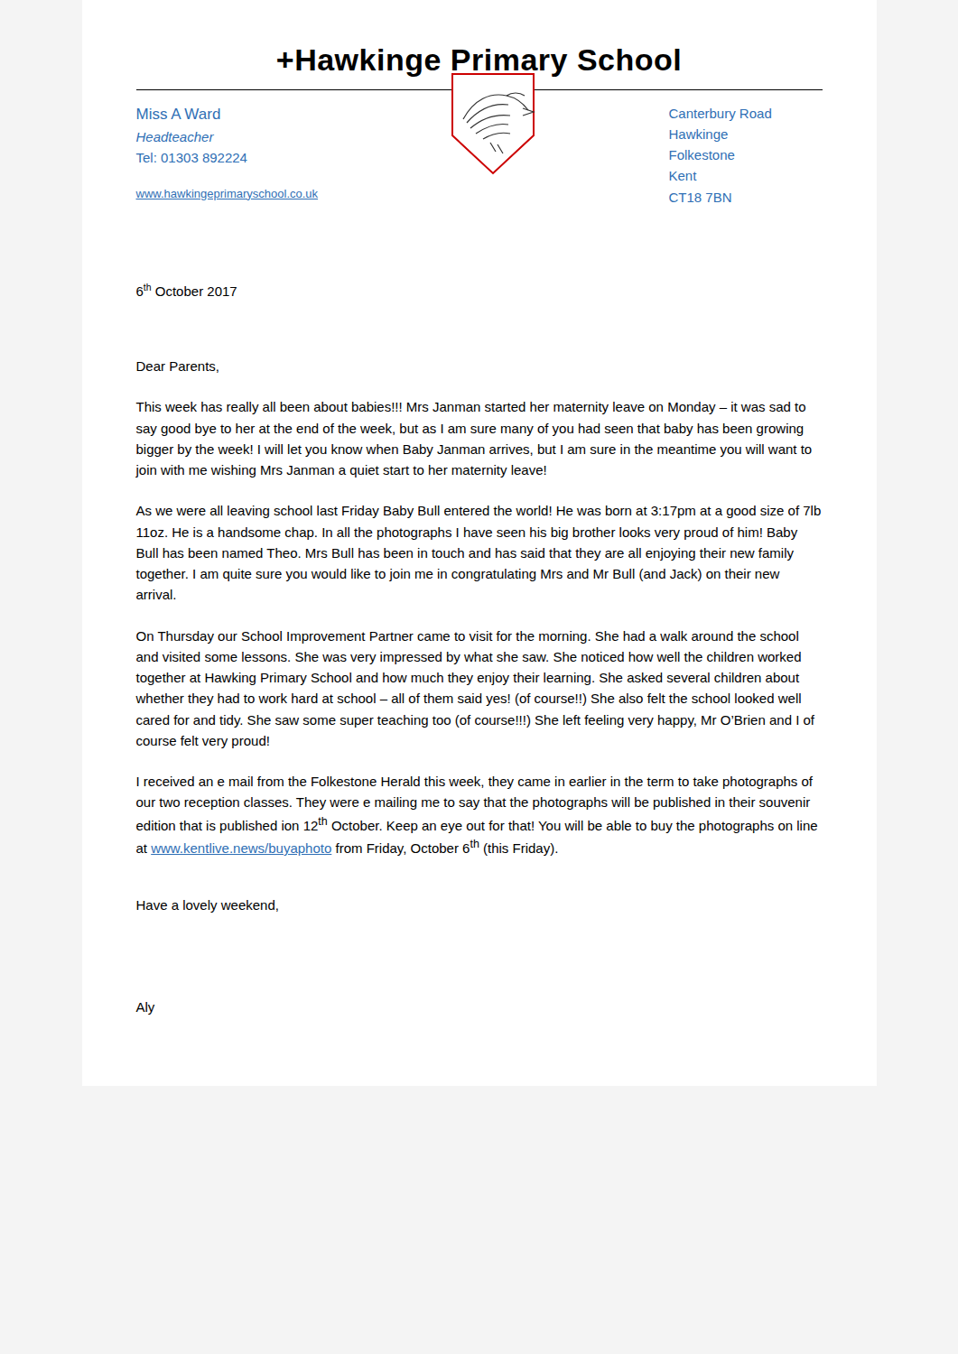+Hawkinge Primary School
Miss A Ward
Headteacher
Tel: 01303 892224
www.hawkingeprimaryschool.co.uk
Canterbury Road
Hawkinge
Folkestone
Kent
CT18 7BN
6th October 2017
Dear Parents,
This week has really all been about babies!!! Mrs Janman started her maternity leave on Monday – it was sad to say good bye to her at the end of the week, but as I am sure many of you had seen that baby has been growing bigger by the week! I will let you know when Baby Janman arrives, but I am sure in the meantime you will want to join with me wishing Mrs Janman a quiet start to her maternity leave!
As we were all leaving school last Friday Baby Bull entered the world! He was born at 3:17pm at a good size of 7lb 11oz. He is a handsome chap. In all the photographs I have seen his big brother looks very proud of him! Baby Bull has been named Theo. Mrs Bull has been in touch and has said that they are all enjoying their new family together. I am quite sure you would like to join me in congratulating Mrs and Mr Bull (and Jack) on their new arrival.
On Thursday our School Improvement Partner came to visit for the morning. She had a walk around the school and visited some lessons. She was very impressed by what she saw. She noticed how well the children worked together at Hawking Primary School and how much they enjoy their learning. She asked several children about whether they had to work hard at school – all of them said yes! (of course!!) She also felt the school looked well cared for and tidy. She saw some super teaching too (of course!!!) She left feeling very happy, Mr O’Brien and I of course felt very proud!
I received an e mail from the Folkestone Herald this week, they came in earlier in the term to take photographs of our two reception classes. They were e mailing me to say that the photographs will be published in their souvenir edition that is published ion 12th October. Keep an eye out for that! You will be able to buy the photographs on line at www.kentlive.news/buyaphoto from Friday, October 6th (this Friday).
Have a lovely weekend,
Aly